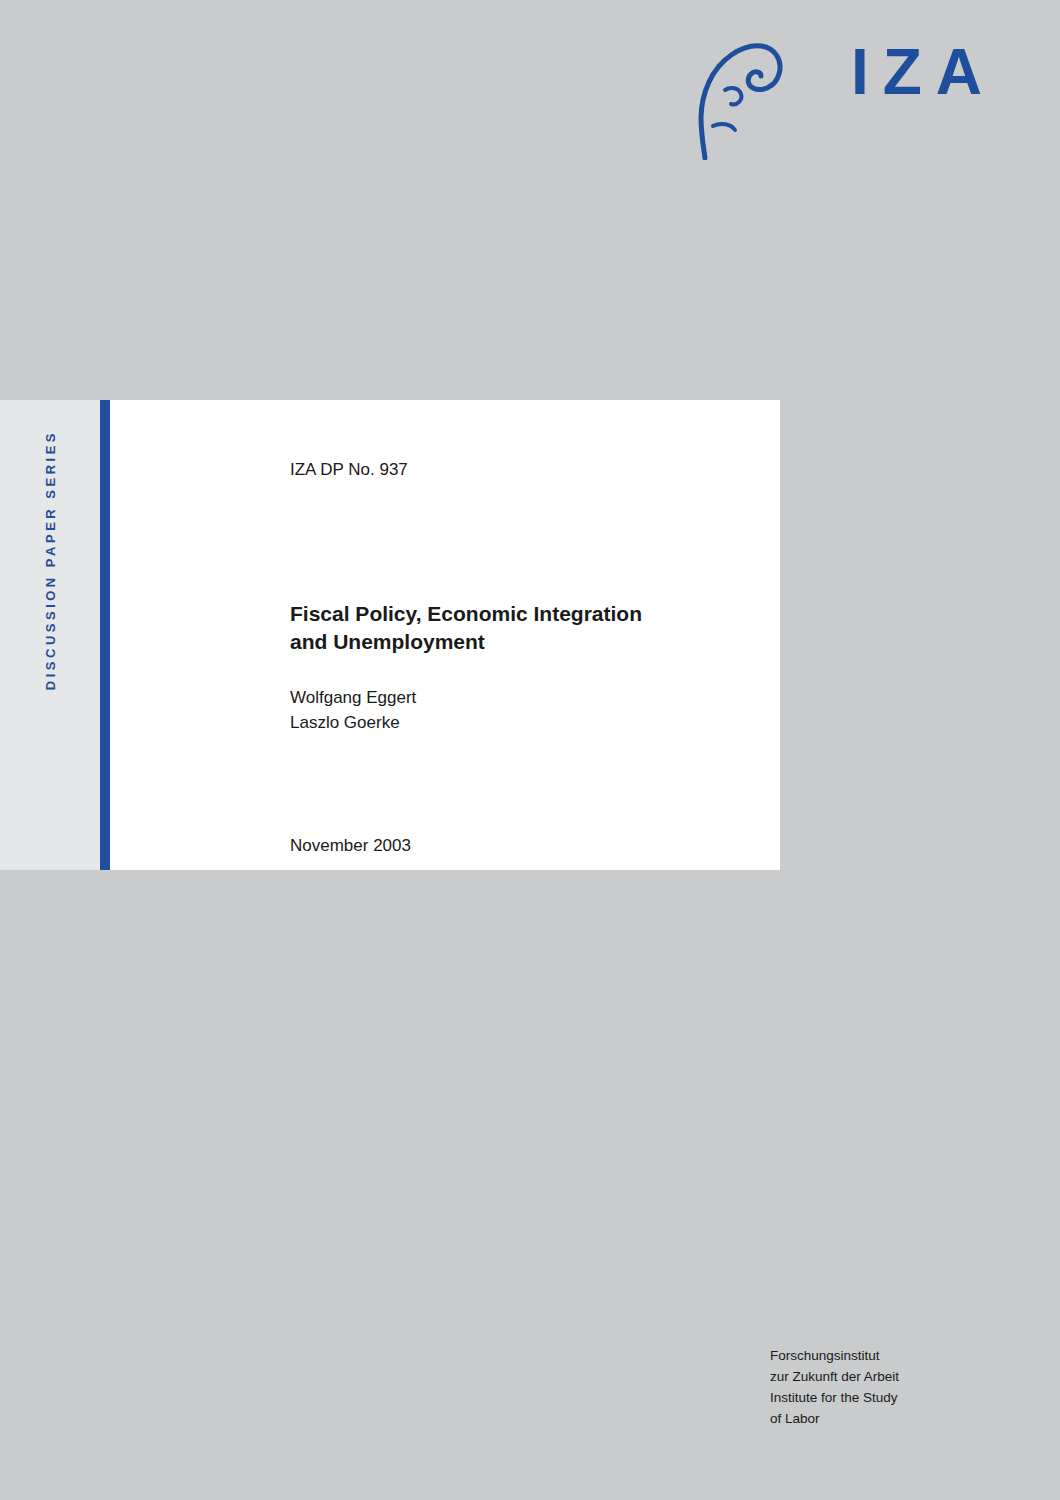IZA
DISCUSSION PAPER SERIES
IZA DP No. 937
Fiscal Policy, Economic Integration
and Unemployment
Wolfgang Eggert
Laszlo Goerke
November 2003
Forschungsinstitut
zur Zukunft der Arbeit
Institute for the Study
of Labor